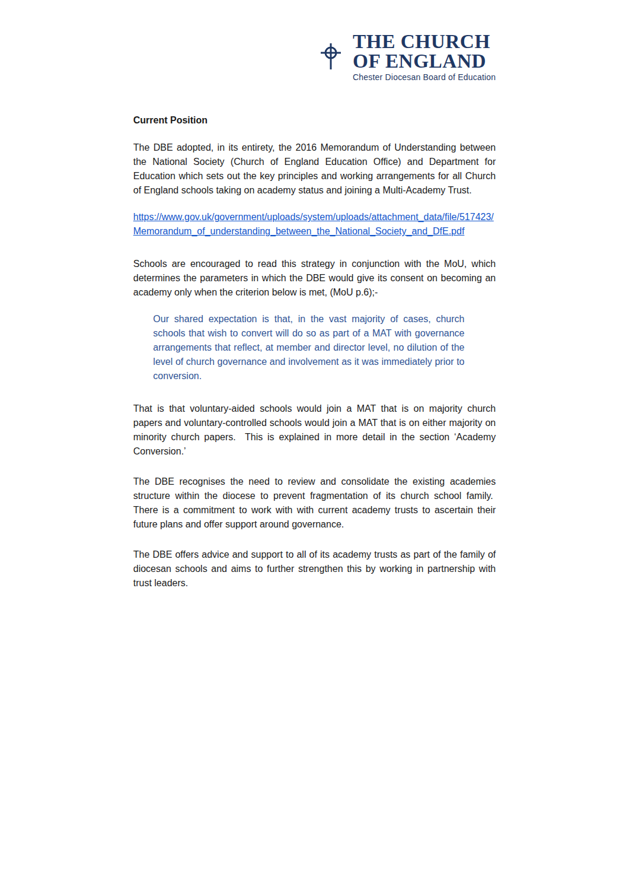THE CHURCH
OF ENGLAND
Chester Diocesan Board of Education
Current Position
The DBE adopted, in its entirety, the 2016 Memorandum of Understanding between the National Society (Church of England Education Office) and Department for Education which sets out the key principles and working arrangements for all Church of England schools taking on academy status and joining a Multi-Academy Trust.
https://www.gov.uk/government/uploads/system/uploads/attachment_data/file/517423/Memorandum_of_understanding_between_the_National_Society_and_DfE.pdf
Schools are encouraged to read this strategy in conjunction with the MoU, which determines the parameters in which the DBE would give its consent on becoming an academy only when the criterion below is met, (MoU p.6);-
Our shared expectation is that, in the vast majority of cases, church schools that wish to convert will do so as part of a MAT with governance arrangements that reflect, at member and director level, no dilution of the level of church governance and involvement as it was immediately prior to conversion.
That is that voluntary-aided schools would join a MAT that is on majority church papers and voluntary-controlled schools would join a MAT that is on either majority on minority church papers. This is explained in more detail in the section ‘Academy Conversion.’
The DBE recognises the need to review and consolidate the existing academies structure within the diocese to prevent fragmentation of its church school family. There is a commitment to work with with current academy trusts to ascertain their future plans and offer support around governance.
The DBE offers advice and support to all of its academy trusts as part of the family of diocesan schools and aims to further strengthen this by working in partnership with trust leaders.